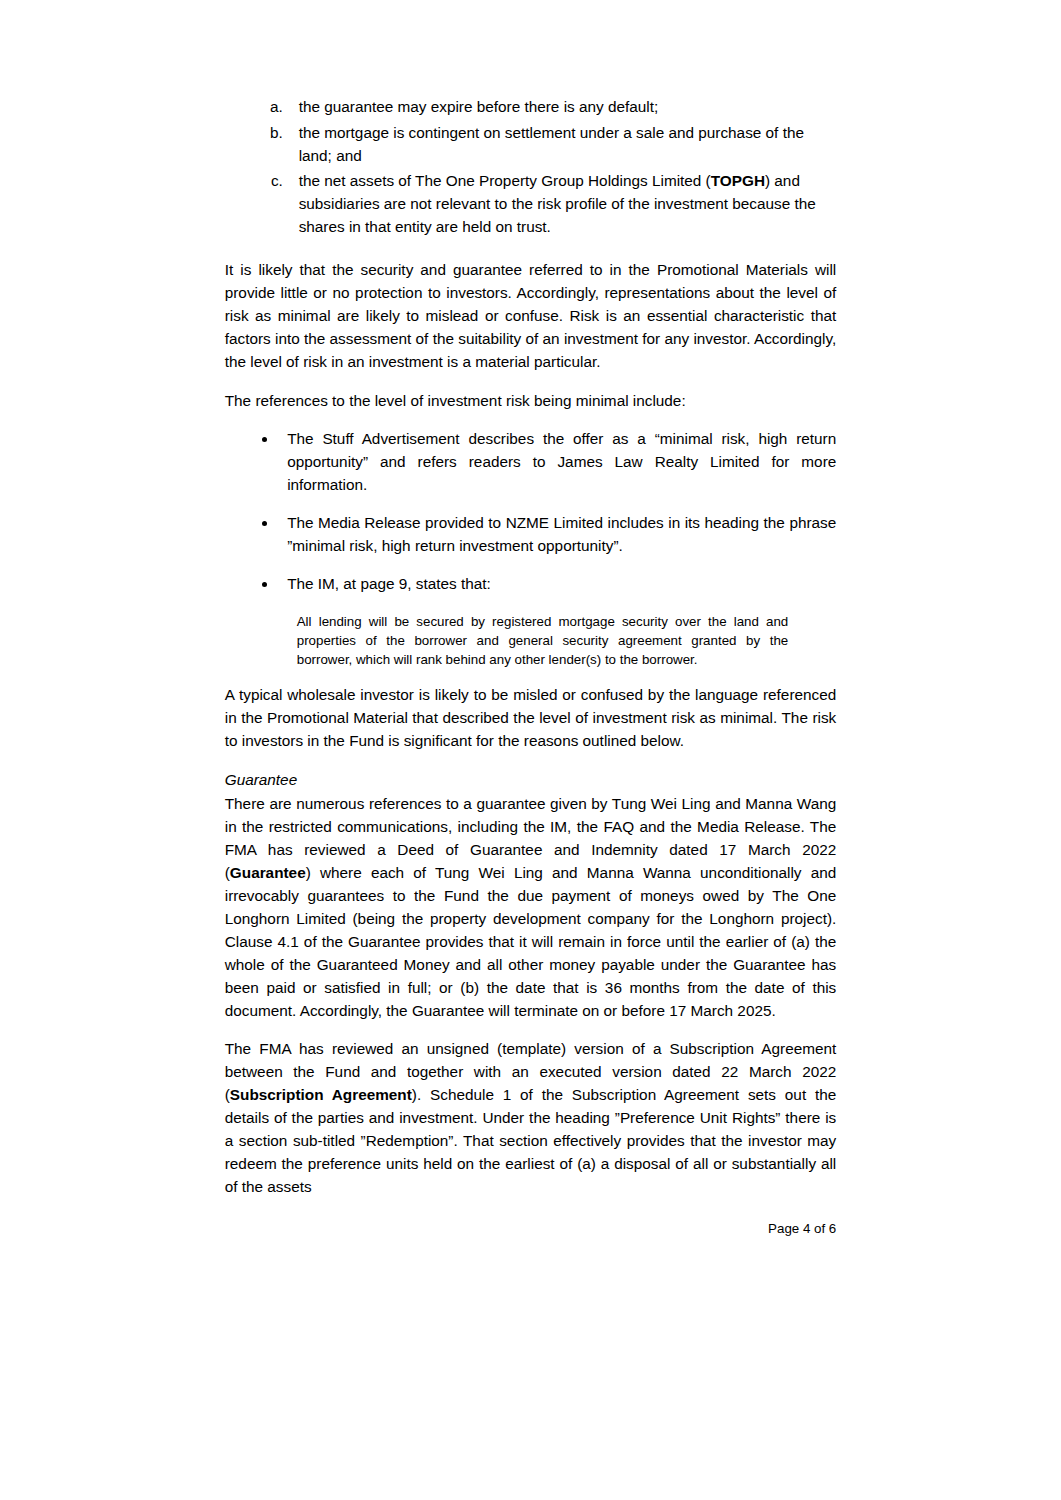the guarantee may expire before there is any default;
the mortgage is contingent on settlement under a sale and purchase of the land; and
the net assets of The One Property Group Holdings Limited (TOPGH) and subsidiaries are not relevant to the risk profile of the investment because the shares in that entity are held on trust.
It is likely that the security and guarantee referred to in the Promotional Materials will provide little or no protection to investors. Accordingly, representations about the level of risk as minimal are likely to mislead or confuse. Risk is an essential characteristic that factors into the assessment of the suitability of an investment for any investor. Accordingly, the level of risk in an investment is a material particular.
The references to the level of investment risk being minimal include:
The Stuff Advertisement describes the offer as a “minimal risk, high return opportunity” and refers readers to James Law Realty Limited for more information.
The Media Release provided to NZME Limited includes in its heading the phrase ”minimal risk, high return investment opportunity”.
The IM, at page 9, states that:
All lending will be secured by registered mortgage security over the land and properties of the borrower and general security agreement granted by the borrower, which will rank behind any other lender(s) to the borrower.
A typical wholesale investor is likely to be misled or confused by the language referenced in the Promotional Material that described the level of investment risk as minimal. The risk to investors in the Fund is significant for the reasons outlined below.
Guarantee
There are numerous references to a guarantee given by Tung Wei Ling and Manna Wang in the restricted communications, including the IM, the FAQ and the Media Release. The FMA has reviewed a Deed of Guarantee and Indemnity dated 17 March 2022 (Guarantee) where each of Tung Wei Ling and Manna Wanna unconditionally and irrevocably guarantees to the Fund the due payment of moneys owed by The One Longhorn Limited (being the property development company for the Longhorn project). Clause 4.1 of the Guarantee provides that it will remain in force until the earlier of (a) the whole of the Guaranteed Money and all other money payable under the Guarantee has been paid or satisfied in full; or (b) the date that is 36 months from the date of this document. Accordingly, the Guarantee will terminate on or before 17 March 2025.
The FMA has reviewed an unsigned (template) version of a Subscription Agreement between the Fund and together with an executed version dated 22 March 2022 (Subscription Agreement). Schedule 1 of the Subscription Agreement sets out the details of the parties and investment. Under the heading ”Preference Unit Rights” there is a section sub-titled ”Redemption”. That section effectively provides that the investor may redeem the preference units held on the earliest of (a) a disposal of all or substantially all of the assets
Page 4 of 6